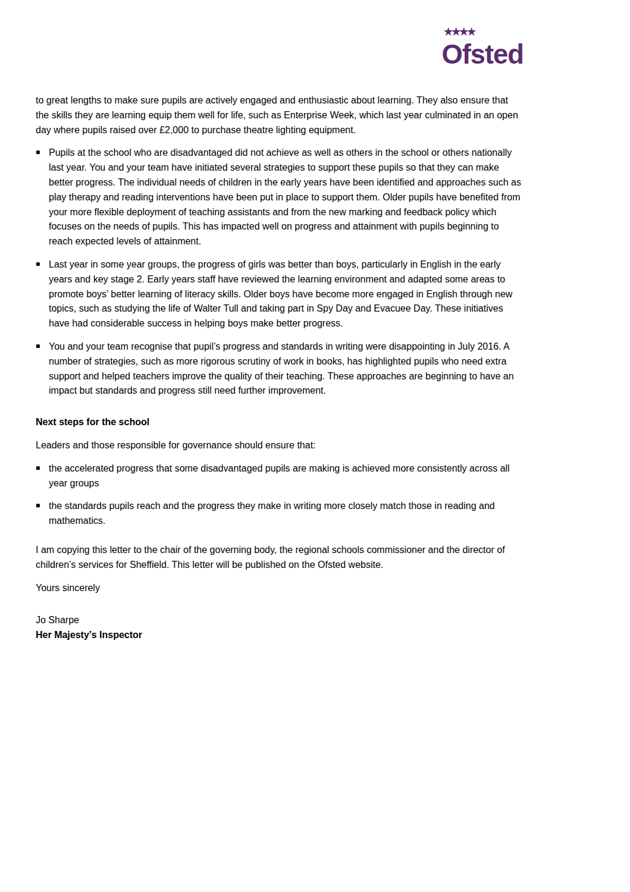★★★★Ofsted
to great lengths to make sure pupils are actively engaged and enthusiastic about learning. They also ensure that the skills they are learning equip them well for life, such as Enterprise Week, which last year culminated in an open day where pupils raised over £2,000 to purchase theatre lighting equipment.
Pupils at the school who are disadvantaged did not achieve as well as others in the school or others nationally last year. You and your team have initiated several strategies to support these pupils so that they can make better progress. The individual needs of children in the early years have been identified and approaches such as play therapy and reading interventions have been put in place to support them. Older pupils have benefited from your more flexible deployment of teaching assistants and from the new marking and feedback policy which focuses on the needs of pupils. This has impacted well on progress and attainment with pupils beginning to reach expected levels of attainment.
Last year in some year groups, the progress of girls was better than boys, particularly in English in the early years and key stage 2. Early years staff have reviewed the learning environment and adapted some areas to promote boys’ better learning of literacy skills. Older boys have become more engaged in English through new topics, such as studying the life of Walter Tull and taking part in Spy Day and Evacuee Day. These initiatives have had considerable success in helping boys make better progress.
You and your team recognise that pupil’s progress and standards in writing were disappointing in July 2016. A number of strategies, such as more rigorous scrutiny of work in books, has highlighted pupils who need extra support and helped teachers improve the quality of their teaching. These approaches are beginning to have an impact but standards and progress still need further improvement.
Next steps for the school
Leaders and those responsible for governance should ensure that:
the accelerated progress that some disadvantaged pupils are making is achieved more consistently across all year groups
the standards pupils reach and the progress they make in writing more closely match those in reading and mathematics.
I am copying this letter to the chair of the governing body, the regional schools commissioner and the director of children’s services for Sheffield. This letter will be published on the Ofsted website.
Yours sincerely
Jo Sharpe
Her Majesty’s Inspector